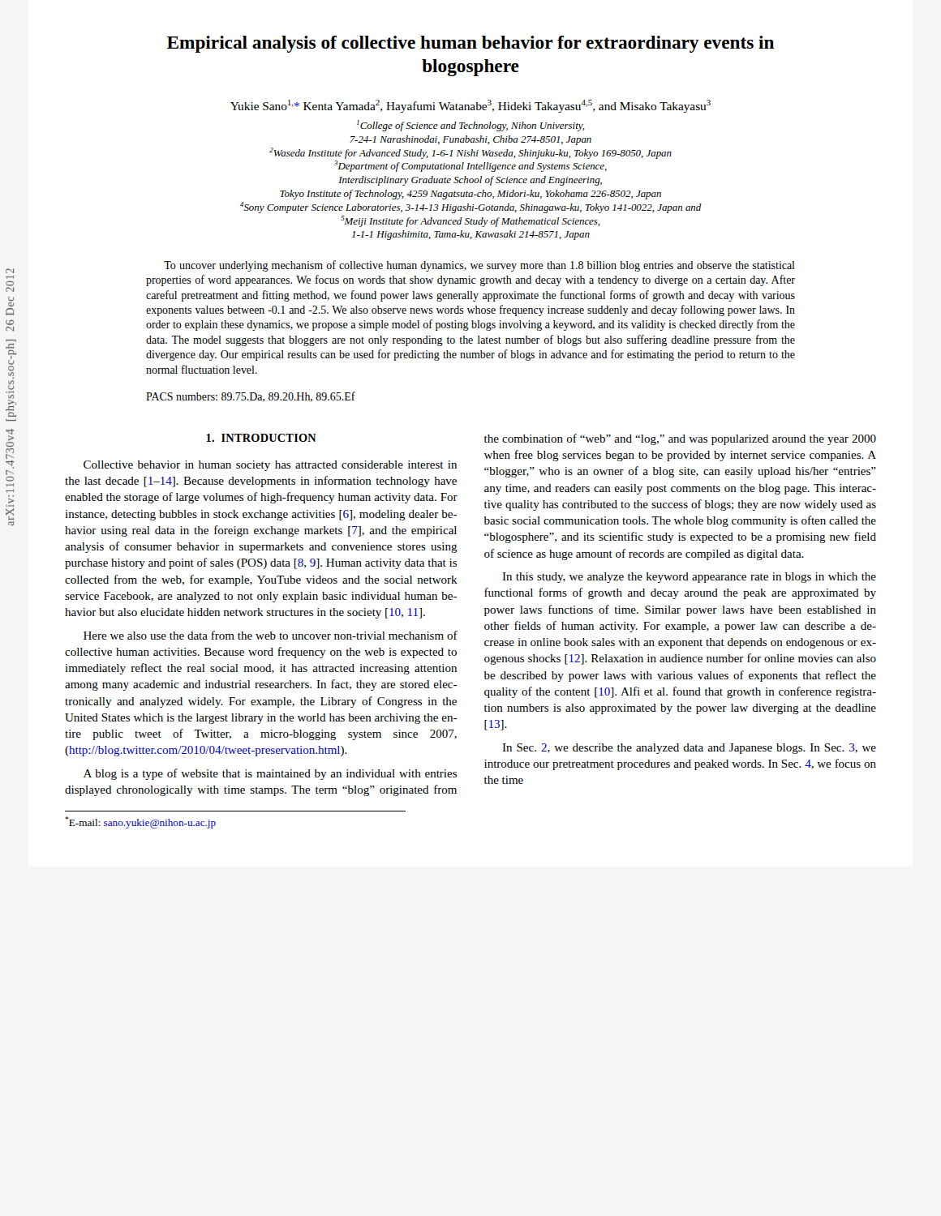arXiv:1107.4730v4 [physics.soc-ph] 26 Dec 2012
Empirical analysis of collective human behavior for extraordinary events in
blogosphere
Yukie Sano1,* Kenta Yamada2, Hayafumi Watanabe3, Hideki Takayasu4,5, and Misako Takayasu3
1College of Science and Technology, Nihon University,
7-24-1 Narashinodai, Funabashi, Chiba 274-8501, Japan
2Waseda Institute for Advanced Study, 1-6-1 Nishi Waseda, Shinjuku-ku, Tokyo 169-8050, Japan
3Department of Computational Intelligence and Systems Science,
Interdisciplinary Graduate School of Science and Engineering,
Tokyo Institute of Technology, 4259 Nagatsuta-cho, Midori-ku, Yokohama 226-8502, Japan
4Sony Computer Science Laboratories, 3-14-13 Higashi-Gotanda, Shinagawa-ku, Tokyo 141-0022, Japan and
5Meiji Institute for Advanced Study of Mathematical Sciences,
1-1-1 Higashimita, Tama-ku, Kawasaki 214-8571, Japan
To uncover underlying mechanism of collective human dynamics, we survey more than 1.8 billion blog entries and observe the statistical properties of word appearances. We focus on words that show dynamic growth and decay with a tendency to diverge on a certain day. After careful pretreatment and fitting method, we found power laws generally approximate the functional forms of growth and decay with various exponents values between -0.1 and -2.5. We also observe news words whose frequency increase suddenly and decay following power laws. In order to explain these dynamics, we propose a simple model of posting blogs involving a keyword, and its validity is checked directly from the data. The model suggests that bloggers are not only responding to the latest number of blogs but also suffering deadline pressure from the divergence day. Our empirical results can be used for predicting the number of blogs in advance and for estimating the period to return to the normal fluctuation level.
PACS numbers: 89.75.Da, 89.20.Hh, 89.65.Ef
1. Introduction
Collective behavior in human society has attracted considerable interest in the last decade [1–14]. Because developments in information technology have enabled the storage of large volumes of high-frequency human activity data. For instance, detecting bubbles in stock exchange activities [6], modeling dealer behavior using real data in the foreign exchange markets [7], and the empirical analysis of consumer behavior in supermarkets and convenience stores using purchase history and point of sales (POS) data [8, 9]. Human activity data that is collected from the web, for example, YouTube videos and the social network service Facebook, are analyzed to not only explain basic individual human behavior but also elucidate hidden network structures in the society [10, 11].
Here we also use the data from the web to uncover non-trivial mechanism of collective human activities. Because word frequency on the web is expected to immediately reflect the real social mood, it has attracted increasing attention among many academic and industrial researchers. In fact, they are stored electronically and analyzed widely. For example, the Library of Congress in the United States which is the largest library in the world has been archiving the entire public tweet of Twitter, a micro-blogging system since 2007, (http://blog.twitter.com/2010/04/tweet-preservation.html).
A blog is a type of website that is maintained by an individual with entries displayed chronologically with time stamps. The term “blog” originated from the combination of “web” and “log,” and was popularized around the year 2000 when free blog services began to be provided by internet service companies. A “blogger,” who is an owner of a blog site, can easily upload his/her “entries” any time, and readers can easily post comments on the blog page. This interactive quality has contributed to the success of blogs; they are now widely used as basic social communication tools. The whole blog community is often called the “blogosphere”, and its scientific study is expected to be a promising new field of science as huge amount of records are compiled as digital data.
In this study, we analyze the keyword appearance rate in blogs in which the functional forms of growth and decay around the peak are approximated by power laws functions of time. Similar power laws have been established in other fields of human activity. For example, a power law can describe a decrease in online book sales with an exponent that depends on endogenous or exogenous shocks [12]. Relaxation in audience number for online movies can also be described by power laws with various values of exponents that reflect the quality of the content [10]. Alfi et al. found that growth in conference registration numbers is also approximated by the power law diverging at the deadline [13].
In Sec. 2, we describe the analyzed data and Japanese blogs. In Sec. 3, we introduce our pretreatment procedures and peaked words. In Sec. 4, we focus on the time
*E-mail: sano.yukie@nihon-u.ac.jp